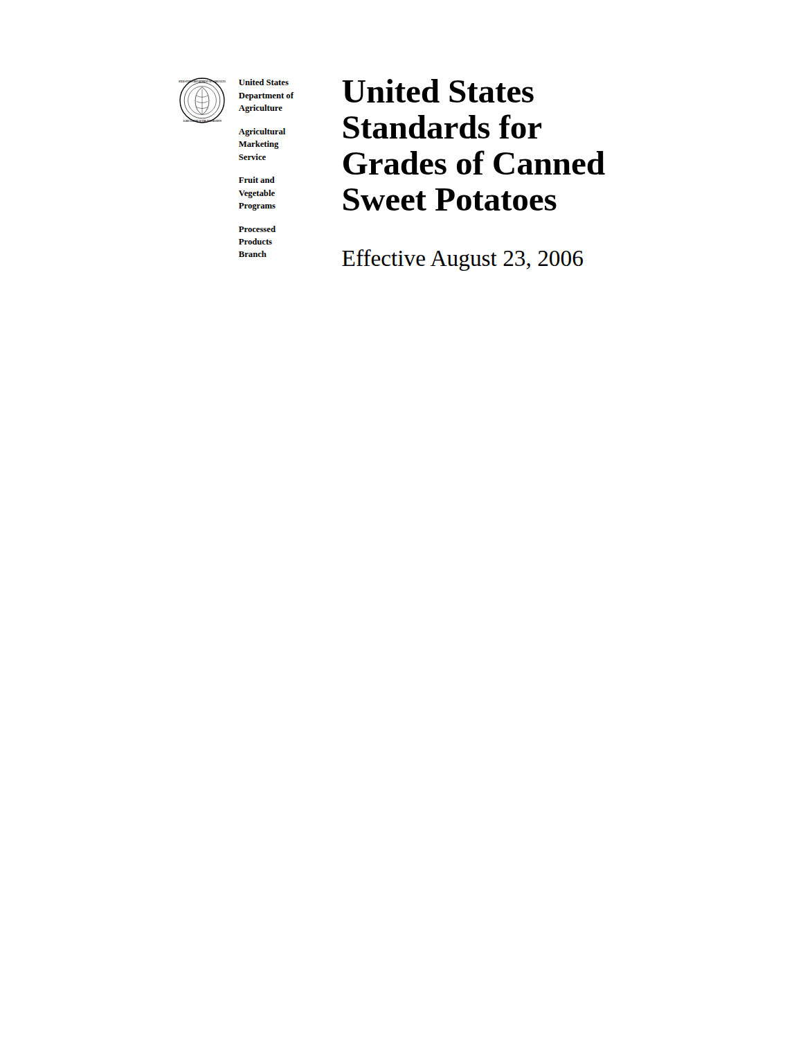UNITED STATES DEPARTMENT OF AGRICULTURE AGRICULTURE IS THE FOUNDATION
United States
Department of
Agriculture
Agricultural
Marketing
Service
Fruit and
Vegetable
Programs
Processed
Products
Branch
United States Standards for Grades of Canned Sweet Potatoes
Effective August 23, 2006